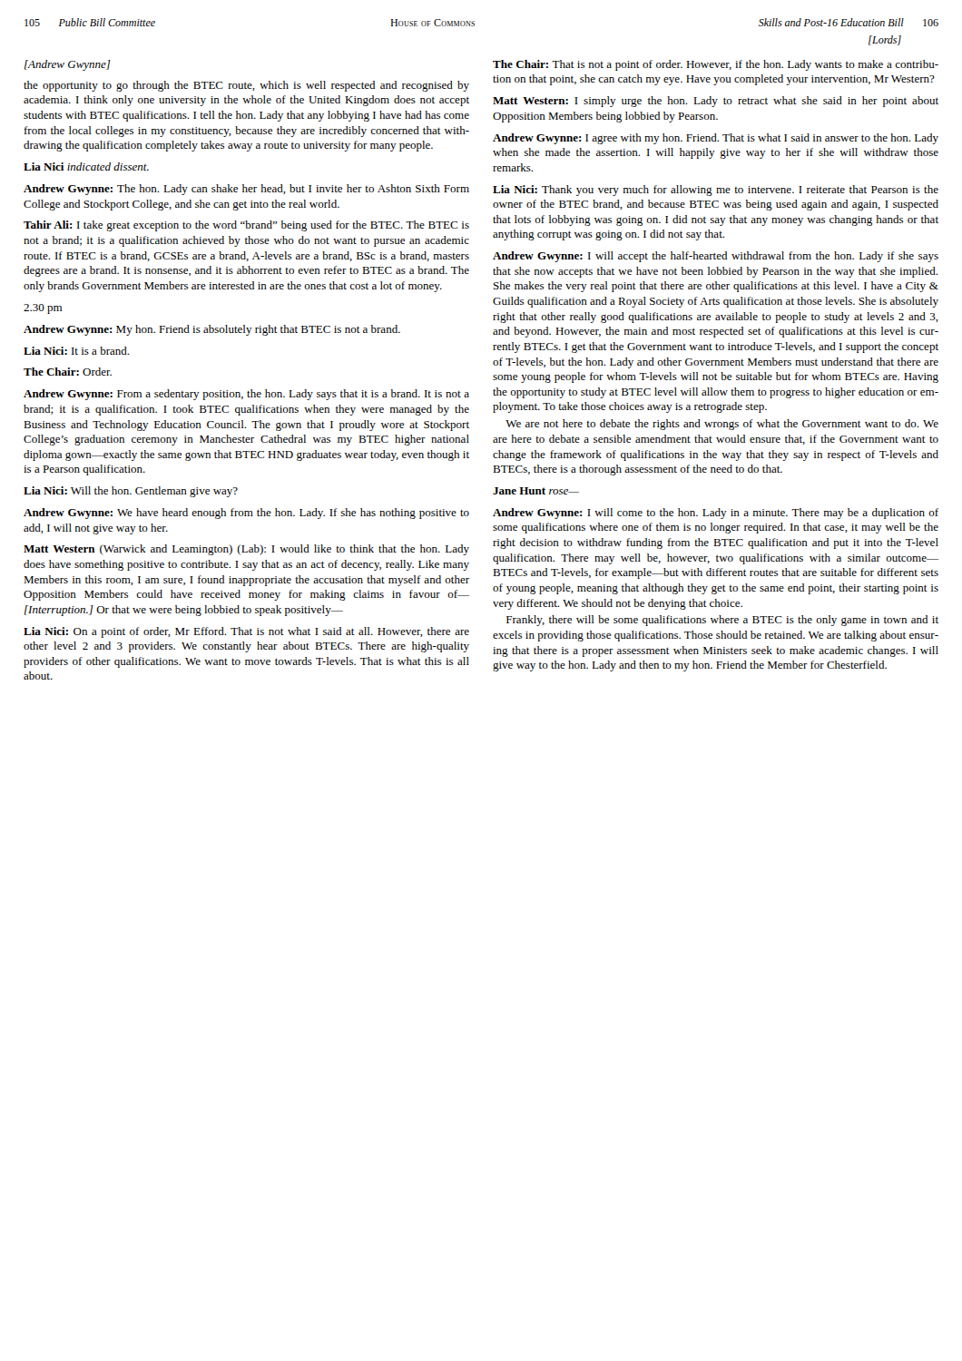105
Public Bill Committee
House of Commons
Skills and Post-16 Education Bill
106
[Lords]
[Andrew Gwynne]
the opportunity to go through the BTEC route, which is well respected and recognised by academia. I think only one university in the whole of the United Kingdom does not accept students with BTEC qualifications. I tell the hon. Lady that any lobbying I have had has come from the local colleges in my constituency, because they are incredibly concerned that withdrawing the qualification completely takes away a route to university for many people.
Lia Nici indicated dissent.
Andrew Gwynne: The hon. Lady can shake her head, but I invite her to Ashton Sixth Form College and Stockport College, and she can get into the real world.
Tahir Ali: I take great exception to the word “brand” being used for the BTEC. The BTEC is not a brand; it is a qualification achieved by those who do not want to pursue an academic route. If BTEC is a brand, GCSEs are a brand, A-levels are a brand, BSc is a brand, masters degrees are a brand. It is nonsense, and it is abhorrent to even refer to BTEC as a brand. The only brands Government Members are interested in are the ones that cost a lot of money.
2.30 pm
Andrew Gwynne: My hon. Friend is absolutely right that BTEC is not a brand.
Lia Nici: It is a brand.
The Chair: Order.
Andrew Gwynne: From a sedentary position, the hon. Lady says that it is a brand. It is not a brand; it is a qualification. I took BTEC qualifications when they were managed by the Business and Technology Education Council. The gown that I proudly wore at Stockport College’s graduation ceremony in Manchester Cathedral was my BTEC higher national diploma gown—exactly the same gown that BTEC HND graduates wear today, even though it is a Pearson qualification.
Lia Nici: Will the hon. Gentleman give way?
Andrew Gwynne: We have heard enough from the hon. Lady. If she has nothing positive to add, I will not give way to her.
Matt Western (Warwick and Leamington) (Lab): I would like to think that the hon. Lady does have something positive to contribute. I say that as an act of decency, really. Like many Members in this room, I am sure, I found inappropriate the accusation that myself and other Opposition Members could have received money for making claims in favour of—[Interruption.] Or that we were being lobbied to speak positively—
Lia Nici: On a point of order, Mr Efford. That is not what I said at all. However, there are other level 2 and 3 providers. We constantly hear about BTECs. There are high-quality providers of other qualifications. We want to move towards T-levels. That is what this is all about.
The Chair: That is not a point of order. However, if the hon. Lady wants to make a contribution on that point, she can catch my eye. Have you completed your intervention, Mr Western?
Matt Western: I simply urge the hon. Lady to retract what she said in her point about Opposition Members being lobbied by Pearson.
Andrew Gwynne: I agree with my hon. Friend. That is what I said in answer to the hon. Lady when she made the assertion. I will happily give way to her if she will withdraw those remarks.
Lia Nici: Thank you very much for allowing me to intervene. I reiterate that Pearson is the owner of the BTEC brand, and because BTEC was being used again and again, I suspected that lots of lobbying was going on. I did not say that any money was changing hands or that anything corrupt was going on. I did not say that.
Andrew Gwynne: I will accept the half-hearted withdrawal from the hon. Lady if she says that she now accepts that we have not been lobbied by Pearson in the way that she implied. She makes the very real point that there are other qualifications at this level. I have a City & Guilds qualification and a Royal Society of Arts qualification at those levels. She is absolutely right that other really good qualifications are available to people to study at levels 2 and 3, and beyond. However, the main and most respected set of qualifications at this level is currently BTECs. I get that the Government want to introduce T-levels, and I support the concept of T-levels, but the hon. Lady and other Government Members must understand that there are some young people for whom T-levels will not be suitable but for whom BTECs are. Having the opportunity to study at BTEC level will allow them to progress to higher education or employment. To take those choices away is a retrograde step.
We are not here to debate the rights and wrongs of what the Government want to do. We are here to debate a sensible amendment that would ensure that, if the Government want to change the framework of qualifications in the way that they say in respect of T-levels and BTECs, there is a thorough assessment of the need to do that.
Jane Hunt rose—
Andrew Gwynne: I will come to the hon. Lady in a minute. There may be a duplication of some qualifications where one of them is no longer required. In that case, it may well be the right decision to withdraw funding from the BTEC qualification and put it into the T-level qualification. There may well be, however, two qualifications with a similar outcome—BTECs and T-levels, for example—but with different routes that are suitable for different sets of young people, meaning that although they get to the same end point, their starting point is very different. We should not be denying that choice.
Frankly, there will be some qualifications where a BTEC is the only game in town and it excels in providing those qualifications. Those should be retained. We are talking about ensuring that there is a proper assessment when Ministers seek to make academic changes. I will give way to the hon. Lady and then to my hon. Friend the Member for Chesterfield.